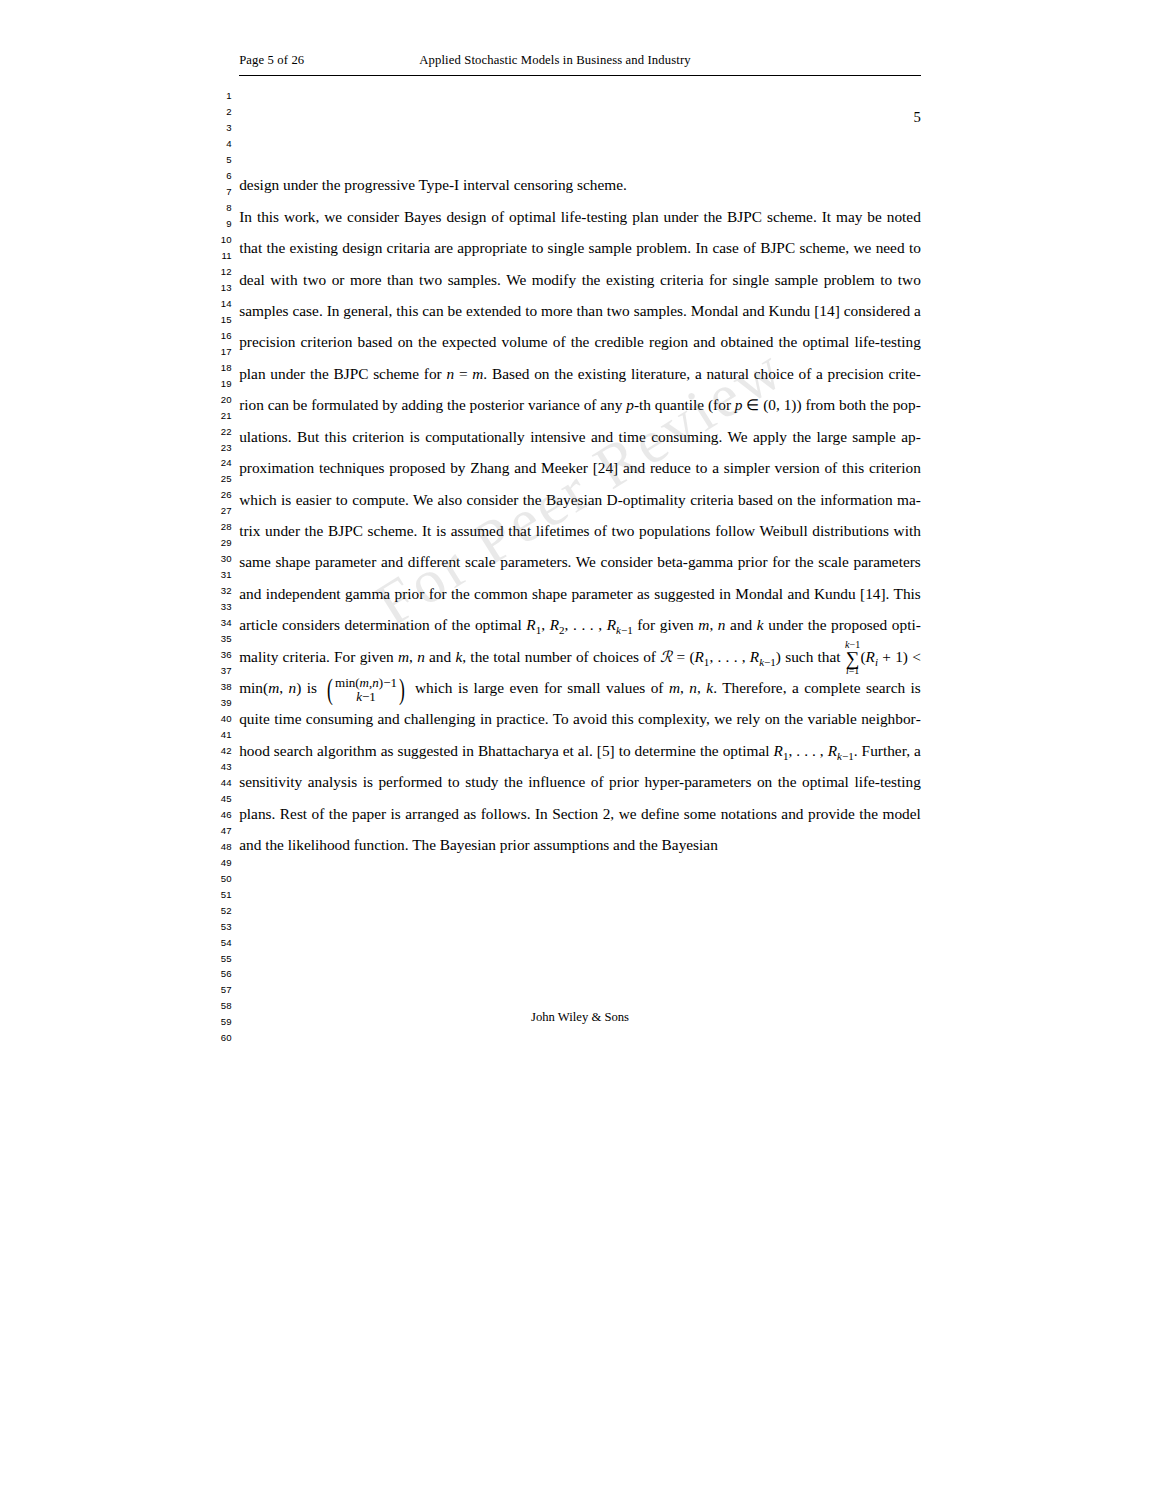12345678910 11121314151617181920 21222324252627282930 31323334353637383940 41424344454647484950 51525354555657585960
Page 5 of 26
Applied Stochastic Models in Business and Industry
5
For Peer Review
design under the progressive Type-I interval censoring scheme.
In this work, we consider Bayes design of optimal life-testing plan under the BJPC scheme. It may be noted that the existing design critaria are appropriate to single sample problem. In case of BJPC scheme, we need to deal with two or more than two samples. We modify the existing criteria for single sample problem to two samples case. In general, this can be extended to more than two samples. Mondal and Kundu [14] considered a precision criterion based on the expected volume of the credible region and obtained the optimal life-testing plan under the BJPC scheme for n = m. Based on the existing literature, a natural choice of a precision criterion can be formulated by adding the posterior variance of any p-th quantile (for p ∈ (0, 1)) from both the populations. But this criterion is computationally intensive and time consuming. We apply the large sample approximation techniques proposed by Zhang and Meeker [24] and reduce to a simpler version of this criterion which is easier to compute. We also consider the Bayesian D-optimality criteria based on the information matrix under the BJPC scheme. It is assumed that lifetimes of two populations follow Weibull distributions with same shape parameter and different scale parameters. We consider beta-gamma prior for the scale parameters and independent gamma prior for the common shape parameter as suggested in Mondal and Kundu [14]. This article considers determination of the optimal R1, R2, . . . , Rk−1 for given m, n and k under the proposed optimality criteria. For given m, n and k, the total number of choices of ℛ = (R1, . . . , Rk−1) such that ∑k−1 i=1(Ri + 1) < min(m, n) is (min(m,n)−1 k−1) which is large even for small values of m, n, k. Therefore, a complete search is quite time consuming and challenging in practice. To avoid this complexity, we rely on the variable neighborhood search algorithm as suggested in Bhattacharya et al. [5] to determine the optimal R1, . . . , Rk−1. Further, a sensitivity analysis is performed to study the influence of prior hyper-parameters on the optimal life-testing plans. Rest of the paper is arranged as follows. In Section 2, we define some notations and provide the model and the likelihood function. The Bayesian prior assumptions and the Bayesian
John Wiley & Sons